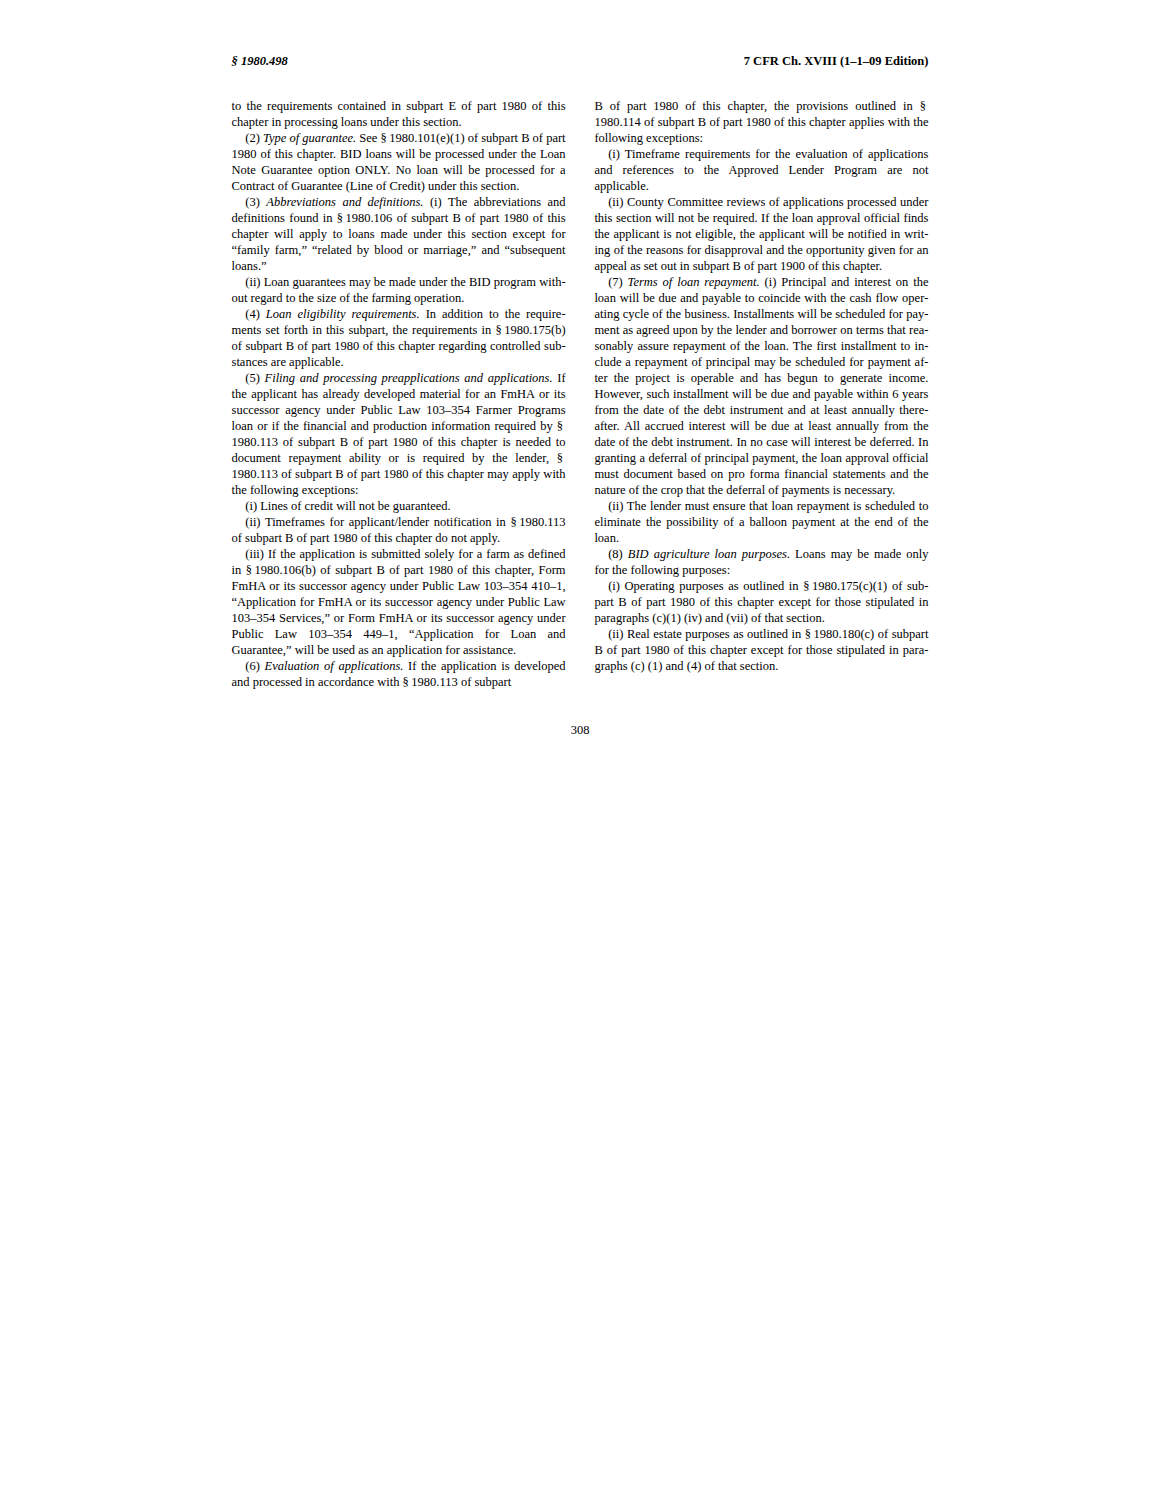§ 1980.498 7 CFR Ch. XVIII (1–1–09 Edition)
to the requirements contained in subpart E of part 1980 of this chapter in processing loans under this section.
(2) Type of guarantee. See § 1980.101(e)(1) of subpart B of part 1980 of this chapter. BID loans will be processed under the Loan Note Guarantee option ONLY. No loan will be processed for a Contract of Guarantee (Line of Credit) under this section.
(3) Abbreviations and definitions. (i) The abbreviations and definitions found in § 1980.106 of subpart B of part 1980 of this chapter will apply to loans made under this section except for “family farm,” “related by blood or marriage,” and “subsequent loans.”
(ii) Loan guarantees may be made under the BID program without regard to the size of the farming operation.
(4) Loan eligibility requirements. In addition to the requirements set forth in this subpart, the requirements in § 1980.175(b) of subpart B of part 1980 of this chapter regarding controlled substances are applicable.
(5) Filing and processing preapplications and applications. If the applicant has already developed material for an FmHA or its successor agency under Public Law 103–354 Farmer Programs loan or if the financial and production information required by § 1980.113 of subpart B of part 1980 of this chapter is needed to document repayment ability or is required by the lender, § 1980.113 of subpart B of part 1980 of this chapter may apply with the following exceptions:
(i) Lines of credit will not be guaranteed.
(ii) Timeframes for applicant/lender notification in § 1980.113 of subpart B of part 1980 of this chapter do not apply.
(iii) If the application is submitted solely for a farm as defined in § 1980.106(b) of subpart B of part 1980 of this chapter, Form FmHA or its successor agency under Public Law 103–354 410–1, “Application for FmHA or its successor agency under Public Law 103–354 Services,” or Form FmHA or its successor agency under Public Law 103–354 449–1, “Application for Loan and Guarantee,” will be used as an application for assistance.
(6) Evaluation of applications. If the application is developed and processed in accordance with § 1980.113 of subpart
B of part 1980 of this chapter, the provisions outlined in § 1980.114 of subpart B of part 1980 of this chapter applies with the following exceptions:
(i) Timeframe requirements for the evaluation of applications and references to the Approved Lender Program are not applicable.
(ii) County Committee reviews of applications processed under this section will not be required. If the loan approval official finds the applicant is not eligible, the applicant will be notified in writing of the reasons for disapproval and the opportunity given for an appeal as set out in subpart B of part 1900 of this chapter.
(7) Terms of loan repayment. (i) Principal and interest on the loan will be due and payable to coincide with the cash flow operating cycle of the business. Installments will be scheduled for payment as agreed upon by the lender and borrower on terms that reasonably assure repayment of the loan. The first installment to include a repayment of principal may be scheduled for payment after the project is operable and has begun to generate income. However, such installment will be due and payable within 6 years from the date of the debt instrument and at least annually thereafter. All accrued interest will be due at least annually from the date of the debt instrument. In no case will interest be deferred. In granting a deferral of principal payment, the loan approval official must document based on pro forma financial statements and the nature of the crop that the deferral of payments is necessary.
(ii) The lender must ensure that loan repayment is scheduled to eliminate the possibility of a balloon payment at the end of the loan.
(8) BID agriculture loan purposes. Loans may be made only for the following purposes:
(i) Operating purposes as outlined in § 1980.175(c)(1) of subpart B of part 1980 of this chapter except for those stipulated in paragraphs (c)(1) (iv) and (vii) of that section.
(ii) Real estate purposes as outlined in § 1980.180(c) of subpart B of part 1980 of this chapter except for those stipulated in paragraphs (c) (1) and (4) of that section.
308